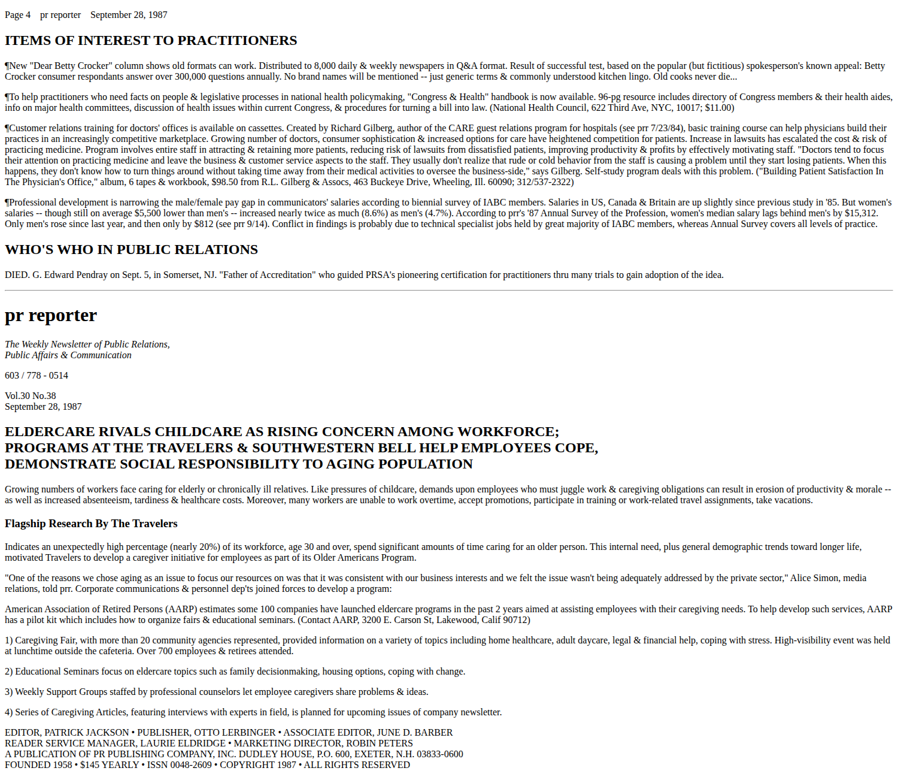Page 4 pr reporter September 28, 1987
ITEMS OF INTEREST TO PRACTITIONERS
¶New "Dear Betty Crocker" column shows old formats can work. Distributed to 8,000 daily & weekly newspapers in Q&A format. Result of successful test, based on the popular (but fictitious) spokesperson's known appeal: Betty Crocker consumer respondants answer over 300,000 questions annually. No brand names will be mentioned -- just generic terms & commonly understood kitchen lingo. Old cooks never die...
¶To help practitioners who need facts on people & legislative processes in national health policymaking, "Congress & Health" handbook is now available. 96-pg resource includes directory of Congress members & their health aides, info on major health committees, discussion of health issues within current Congress, & procedures for turning a bill into law. (National Health Council, 622 Third Ave, NYC, 10017; $11.00)
¶Customer relations training for doctors' offices is available on cassettes. Created by Richard Gilberg, author of the CARE guest relations program for hospitals (see prr 7/23/84), basic training course can help physicians build their practices in an increasingly competitive marketplace. Growing number of doctors, consumer sophistication & increased options for care have heightened competition for patients. Increase in lawsuits has escalated the cost & risk of practicing medicine. Program involves entire staff in attracting & retaining more patients, reducing risk of lawsuits from dissatisfied patients, improving productivity & profits by effectively motivating staff. "Doctors tend to focus their attention on practicing medicine and leave the business & customer service aspects to the staff. They usually don't realize that rude or cold behavior from the staff is causing a problem until they start losing patients. When this happens, they don't know how to turn things around without taking time away from their medical activities to oversee the business-side," says Gilberg. Self-study program deals with this problem. ("Building Patient Satisfaction In The Physician's Office," album, 6 tapes & workbook, $98.50 from R.L. Gilberg & Assocs, 463 Buckeye Drive, Wheeling, Ill. 60090; 312/537-2322)
¶Professional development is narrowing the male/female pay gap in communicators' salaries according to biennial survey of IABC members. Salaries in US, Canada & Britain are up slightly since previous study in '85. But women's salaries -- though still on average $5,500 lower than men's -- increased nearly twice as much (8.6%) as men's (4.7%). According to prr's '87 Annual Survey of the Profession, women's median salary lags behind men's by $15,312. Only men's rose since last year, and then only by $812 (see prr 9/14). Conflict in findings is probably due to technical specialist jobs held by great majority of IABC members, whereas Annual Survey covers all levels of practice.
WHO'S WHO IN PUBLIC RELATIONS
DIED. G. Edward Pendray on Sept. 5, in Somerset, NJ. "Father of Accreditation" who guided PRSA's pioneering certification for practitioners thru many trials to gain adoption of the idea.
pr reporter
The Weekly Newsletter of Public Relations,
Public Affairs & Communication
603 / 778 - 0514
Vol.30 No.38
September 28, 1987
ELDERCARE RIVALS CHILDCARE AS RISING CONCERN AMONG WORKFORCE;
PROGRAMS AT THE TRAVELERS & SOUTHWESTERN BELL HELP EMPLOYEES COPE,
DEMONSTRATE SOCIAL RESPONSIBILITY TO AGING POPULATION
Growing numbers of workers face caring for elderly or chronically ill relatives. Like pressures of childcare, demands upon employees who must juggle work & caregiving obligations can result in erosion of productivity & morale -- as well as increased absenteeism, tardiness & healthcare costs. Moreover, many workers are unable to work overtime, accept promotions, participate in training or work-related travel assignments, take vacations.
Flagship Research By The Travelers
Indicates an unexpectedly high percentage (nearly 20%) of its workforce, age 30 and over, spend significant amounts of time caring for an older person. This internal need, plus general demographic trends toward longer life, motivated Travelers to develop a caregiver initiative for employees as part of its Older Americans Program.
"One of the reasons we chose aging as an issue to focus our resources on was that it was consistent with our business interests and we felt the issue wasn't being adequately addressed by the private sector," Alice Simon, media relations, told prr. Corporate communications & personnel dep'ts joined forces to develop a program:
American Association of Retired Persons (AARP) estimates some 100 companies have launched eldercare programs in the past 2 years aimed at assisting employees with their caregiving needs. To help develop such services, AARP has a pilot kit which includes how to organize fairs & educational seminars. (Contact AARP, 3200 E. Carson St, Lakewood, Calif 90712)
1) Caregiving Fair, with more than 20 community agencies represented, provided information on a variety of topics including home healthcare, adult daycare, legal & financial help, coping with stress. High-visibility event was held at lunchtime outside the cafeteria. Over 700 employees & retirees attended.
2) Educational Seminars focus on eldercare topics such as family decisionmaking, housing options, coping with change.
3) Weekly Support Groups staffed by professional counselors let employee caregivers share problems & ideas.
4) Series of Caregiving Articles, featuring interviews with experts in field, is planned for upcoming issues of company newsletter.
EDITOR, PATRICK JACKSON • PUBLISHER, OTTO LERBINGER • ASSOCIATE EDITOR, JUNE D. BARBER
READER SERVICE MANAGER, LAURIE ELDRIDGE • MARKETING DIRECTOR, ROBIN PETERS
A PUBLICATION OF PR PUBLISHING COMPANY, INC. DUDLEY HOUSE, P.O. 600, EXETER, N.H. 03833-0600
FOUNDED 1958 • $145 YEARLY • ISSN 0048-2609 • COPYRIGHT 1987 • ALL RIGHTS RESERVED